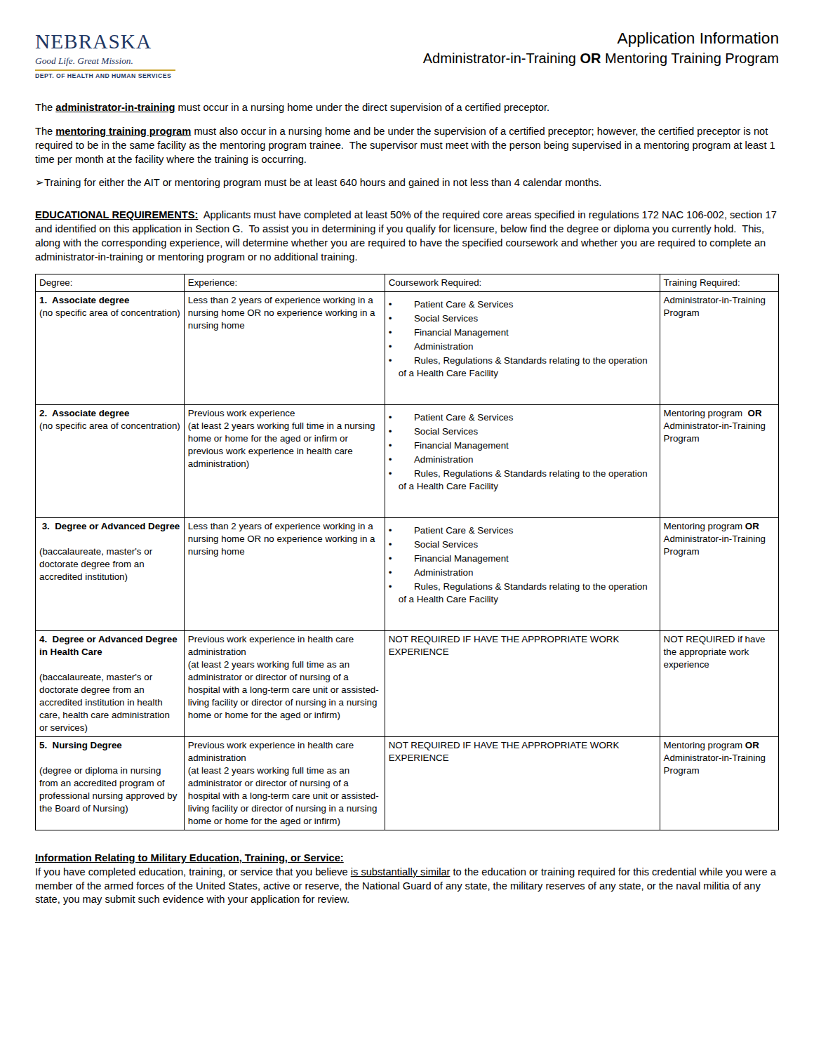NEBRASKA
Good Life. Great Mission.
DEPT. OF HEALTH AND HUMAN SERVICES
Application Information
Administrator-in-Training OR Mentoring Training Program
The administrator-in-training must occur in a nursing home under the direct supervision of a certified preceptor.
The mentoring training program must also occur in a nursing home and be under the supervision of a certified preceptor; however, the certified preceptor is not required to be in the same facility as the mentoring program trainee. The supervisor must meet with the person being supervised in a mentoring program at least 1 time per month at the facility where the training is occurring.
➢Training for either the AIT or mentoring program must be at least 640 hours and gained in not less than 4 calendar months.
EDUCATIONAL REQUIREMENTS: Applicants must have completed at least 50% of the required core areas specified in regulations 172 NAC 106-002, section 17 and identified on this application in Section G. To assist you in determining if you qualify for licensure, below find the degree or diploma you currently hold. This, along with the corresponding experience, will determine whether you are required to have the specified coursework and whether you are required to complete an administrator-in-training or mentoring program or no additional training.
| Degree: | Experience: | Coursework Required: | Training Required: |
| --- | --- | --- | --- |
| 1. Associate degree (no specific area of concentration) | Less than 2 years of experience working in a nursing home OR no experience working in a nursing home | / • / Patient Care & Services / / • / Social Services / / • / Financial Management / / • / Administration / / • / Rules, Regulations & Standards relating to the operation of a Health Care Facility / | Administrator-in-Training Program |
| 2. Associate degree (no specific area of concentration) | Previous work experience (at least 2 years working full time in a nursing home or home for the aged or infirm or previous work experience in health care administration) | / • / Patient Care & Services / / • / Social Services / / • / Financial Management / / • / Administration / / • / Rules, Regulations & Standards relating to the operation of a Health Care Facility / | Mentoring program OR Administrator-in-Training Program |
| 3. Degree or Advanced Degree (baccalaureate, master's or doctorate degree from an accredited institution) | Less than 2 years of experience working in a nursing home OR no experience working in a nursing home | / • / Patient Care & Services / / • / Social Services / / • / Financial Management / / • / Administration / / • / Rules, Regulations & Standards relating to the operation of a Health Care Facility / | Mentoring program OR Administrator-in-Training Program |
| 4. Degree or Advanced Degree in Health Care (baccalaureate, master's or doctorate degree from an accredited institution in health care, health care administration or services) | Previous work experience in health care administration (at least 2 years working full time as an administrator or director of nursing of a hospital with a long-term care unit or assisted-living facility or director of nursing in a nursing home or home for the aged or infirm) | NOT REQUIRED IF HAVE THE APPROPRIATE WORK EXPERIENCE | NOT REQUIRED if have the appropriate work experience |
| 5. Nursing Degree (degree or diploma in nursing from an accredited program of professional nursing approved by the Board of Nursing) | Previous work experience in health care administration (at least 2 years working full time as an administrator or director of nursing of a hospital with a long-term care unit or assisted-living facility or director of nursing in a nursing home or home for the aged or infirm) | NOT REQUIRED IF HAVE THE APPROPRIATE WORK EXPERIENCE | Mentoring program OR Administrator-in-Training Program |
Information Relating to Military Education, Training, or Service:
If you have completed education, training, or service that you believe is substantially similar to the education or training required for this credential while you were a member of the armed forces of the United States, active or reserve, the National Guard of any state, the military reserves of any state, or the naval militia of any state, you may submit such evidence with your application for review.